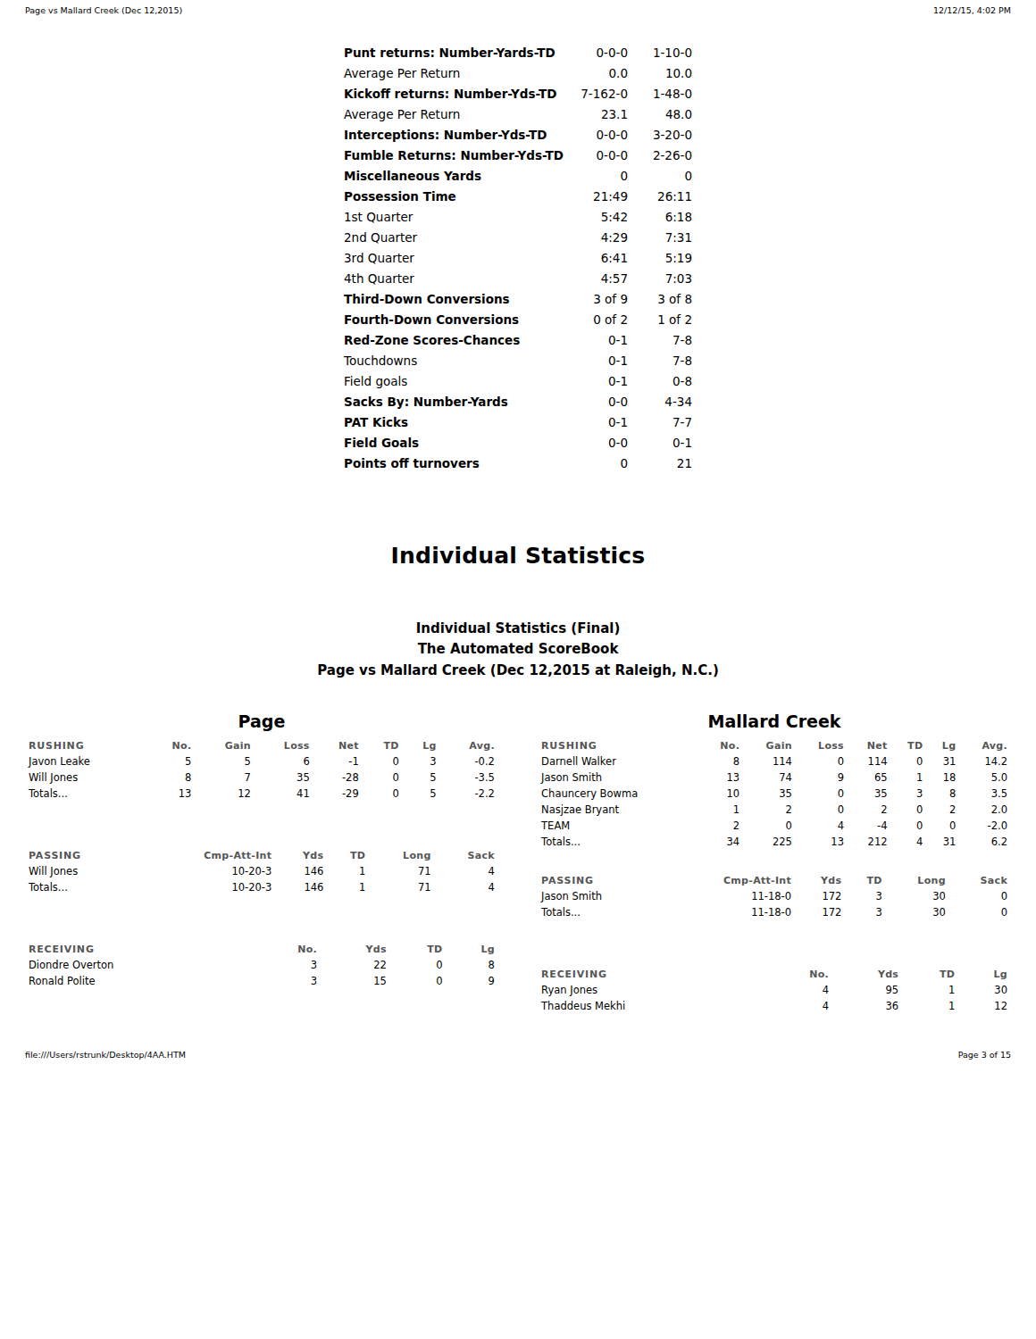Page vs Mallard Creek (Dec 12,2015)
12/12/15, 4:02 PM
| Punt returns: Number-Yards-TD | 0-0-0 | 1-10-0 |
| Average Per Return | 0.0 | 10.0 |
| Kickoff returns: Number-Yds-TD | 7-162-0 | 1-48-0 |
| Average Per Return | 23.1 | 48.0 |
| Interceptions: Number-Yds-TD | 0-0-0 | 3-20-0 |
| Fumble Returns: Number-Yds-TD | 0-0-0 | 2-26-0 |
| Miscellaneous Yards | 0 | 0 |
| Possession Time | 21:49 | 26:11 |
| 1st Quarter | 5:42 | 6:18 |
| 2nd Quarter | 4:29 | 7:31 |
| 3rd Quarter | 6:41 | 5:19 |
| 4th Quarter | 4:57 | 7:03 |
| Third-Down Conversions | 3 of 9 | 3 of 8 |
| Fourth-Down Conversions | 0 of 2 | 1 of 2 |
| Red-Zone Scores-Chances | 0-1 | 7-8 |
| Touchdowns | 0-1 | 7-8 |
| Field goals | 0-1 | 0-8 |
| Sacks By: Number-Yards | 0-0 | 4-34 |
| PAT Kicks | 0-1 | 7-7 |
| Field Goals | 0-0 | 0-1 |
| Points off turnovers | 0 | 21 |
Individual Statistics
Individual Statistics (Final)
The Automated ScoreBook
Page vs Mallard Creek (Dec 12,2015 at Raleigh, N.C.)
Page
| RUSHING | No. | Gain | Loss | Net | TD | Lg | Avg. |
| --- | --- | --- | --- | --- | --- | --- | --- |
| Javon Leake | 5 | 5 | 6 | -1 | 0 | 3 | -0.2 |
| Will Jones | 8 | 7 | 35 | -28 | 0 | 5 | -3.5 |
| Totals... | 13 | 12 | 41 | -29 | 0 | 5 | -2.2 |
| PASSING | Cmp-Att-Int | Yds | TD | Long | Sack |
| --- | --- | --- | --- | --- | --- |
| Will Jones | 10-20-3 | 146 | 1 | 71 | 4 |
| Totals... | 10-20-3 | 146 | 1 | 71 | 4 |
| RECEIVING | No. | Yds | TD | Lg |
| --- | --- | --- | --- | --- |
| Diondre Overton | 3 | 22 | 0 | 8 |
| Ronald Polite | 3 | 15 | 0 | 9 |
Mallard Creek
| RUSHING | No. | Gain | Loss | Net | TD | Lg | Avg. |
| --- | --- | --- | --- | --- | --- | --- | --- |
| Darnell Walker | 8 | 114 | 0 | 114 | 0 | 31 | 14.2 |
| Jason Smith | 13 | 74 | 9 | 65 | 1 | 18 | 5.0 |
| Chauncery Bowma | 10 | 35 | 0 | 35 | 3 | 8 | 3.5 |
| Nasjzae Bryant | 1 | 2 | 0 | 2 | 0 | 2 | 2.0 |
| TEAM | 2 | 0 | 4 | -4 | 0 | 0 | -2.0 |
| Totals... | 34 | 225 | 13 | 212 | 4 | 31 | 6.2 |
| PASSING | Cmp-Att-Int | Yds | TD | Long | Sack |
| --- | --- | --- | --- | --- | --- |
| Jason Smith | 11-18-0 | 172 | 3 | 30 | 0 |
| Totals... | 11-18-0 | 172 | 3 | 30 | 0 |
| RECEIVING | No. | Yds | TD | Lg |
| --- | --- | --- | --- | --- |
| Ryan Jones | 4 | 95 | 1 | 30 |
| Thaddeus Mekhi | 4 | 36 | 1 | 12 |
file:///Users/rstrunk/Desktop/4AA.HTM
Page 3 of 15